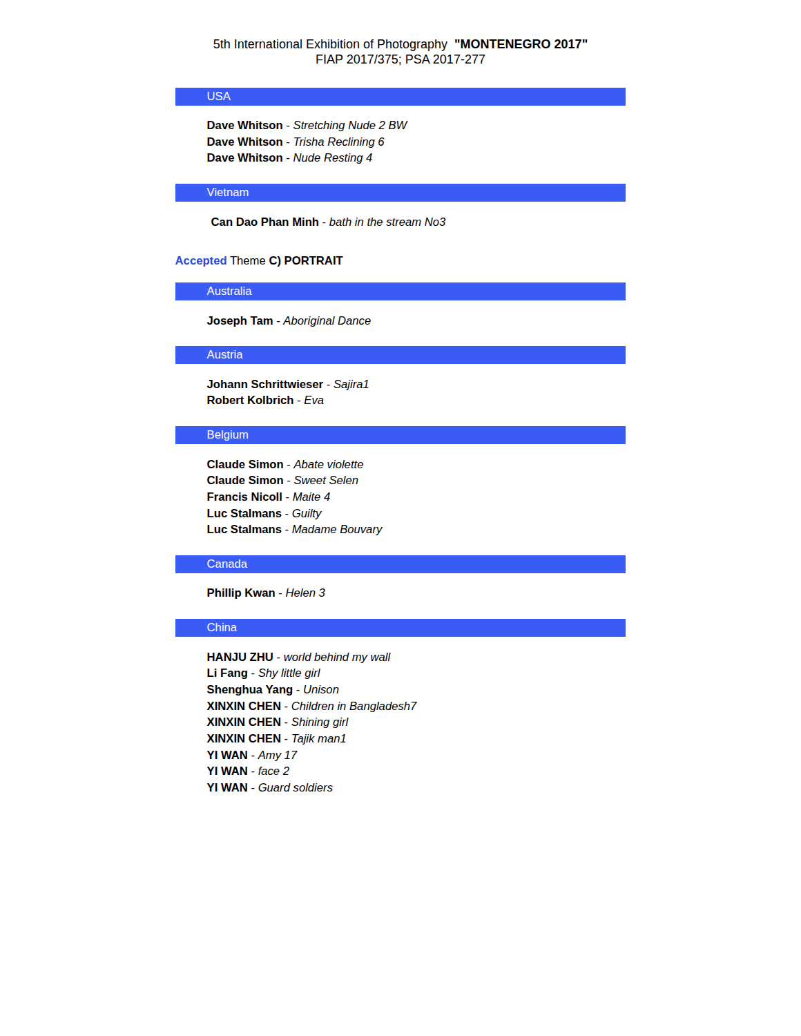5th International Exhibition of Photography "MONTENEGRO 2017"
FIAP 2017/375; PSA 2017-277
USA
Dave Whitson - Stretching Nude 2 BW
Dave Whitson - Trisha Reclining 6
Dave Whitson - Nude Resting 4
Vietnam
Can Dao Phan Minh - bath in the stream No3
Accepted Theme C) PORTRAIT
Australia
Joseph Tam - Aboriginal Dance
Austria
Johann Schrittwieser - Sajira1
Robert Kolbrich - Eva
Belgium
Claude Simon - Abate violette
Claude Simon - Sweet Selen
Francis Nicoll - Maite 4
Luc Stalmans - Guilty
Luc Stalmans - Madame Bouvary
Canada
Phillip Kwan - Helen 3
China
HANJU ZHU - world behind my wall
Li Fang - Shy little girl
Shenghua Yang - Unison
XINXIN CHEN - Children in Bangladesh7
XINXIN CHEN - Shining girl
XINXIN CHEN - Tajik man1
YI WAN - Amy 17
YI WAN - face 2
YI WAN - Guard soldiers